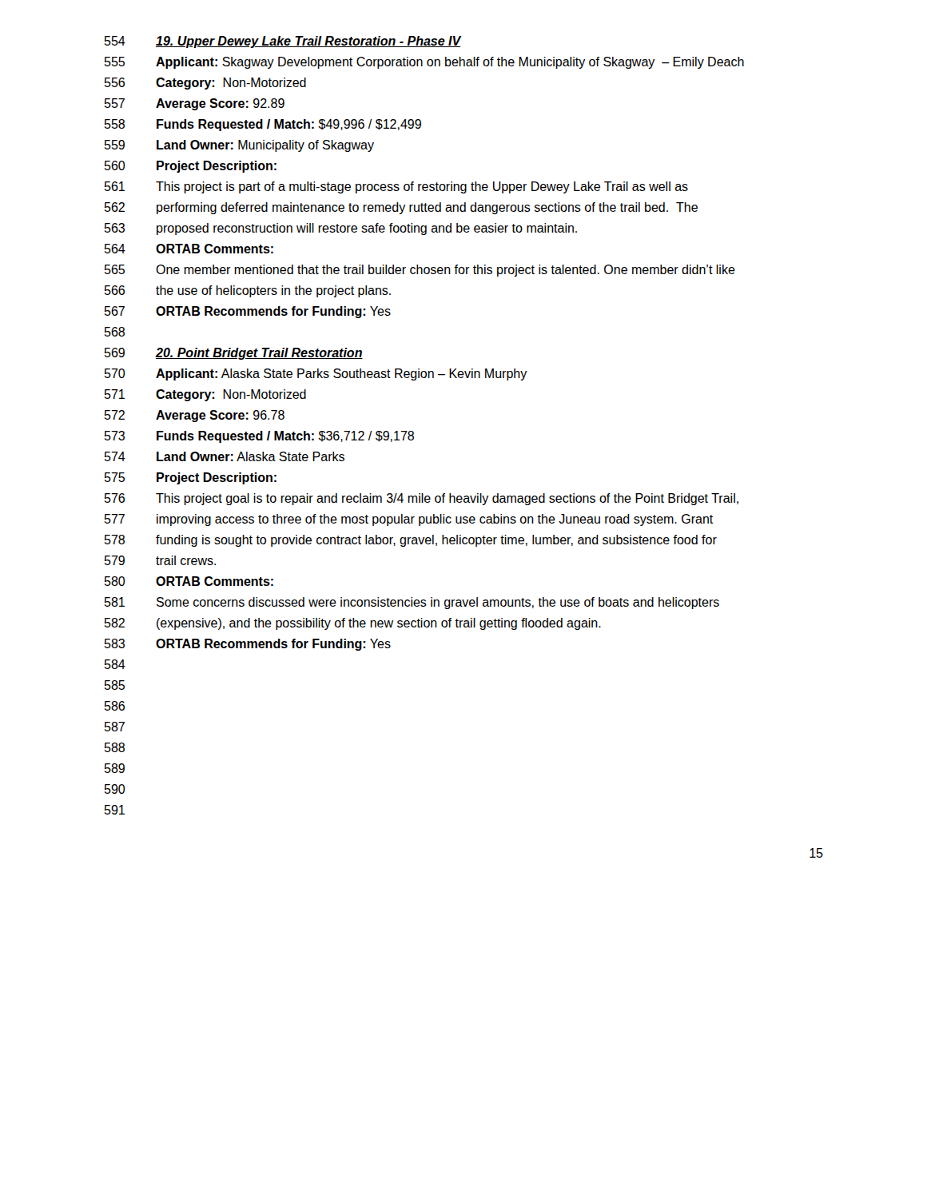554
19. Upper Dewey Lake Trail Restoration - Phase IV
555
Applicant: Skagway Development Corporation on behalf of the Municipality of Skagway – Emily Deach
556
Category: Non-Motorized
557
Average Score: 92.89
558
Funds Requested / Match: $49,996 / $12,499
559
Land Owner: Municipality of Skagway
560
Project Description:
561
This project is part of a multi-stage process of restoring the Upper Dewey Lake Trail as well as
562
performing deferred maintenance to remedy rutted and dangerous sections of the trail bed. The
563
proposed reconstruction will restore safe footing and be easier to maintain.
564
ORTAB Comments:
565
One member mentioned that the trail builder chosen for this project is talented. One member didn’t like
566
the use of helicopters in the project plans.
567
ORTAB Recommends for Funding: Yes
568
569
20. Point Bridget Trail Restoration
570
Applicant: Alaska State Parks Southeast Region – Kevin Murphy
571
Category: Non-Motorized
572
Average Score: 96.78
573
Funds Requested / Match: $36,712 / $9,178
574
Land Owner: Alaska State Parks
575
Project Description:
576
This project goal is to repair and reclaim 3/4 mile of heavily damaged sections of the Point Bridget Trail,
577
improving access to three of the most popular public use cabins on the Juneau road system. Grant
578
funding is sought to provide contract labor, gravel, helicopter time, lumber, and subsistence food for
579
trail crews.
580
ORTAB Comments:
581
Some concerns discussed were inconsistencies in gravel amounts, the use of boats and helicopters
582
(expensive), and the possibility of the new section of trail getting flooded again.
583
ORTAB Recommends for Funding: Yes
584
585
586
587
588
589
590
591
15